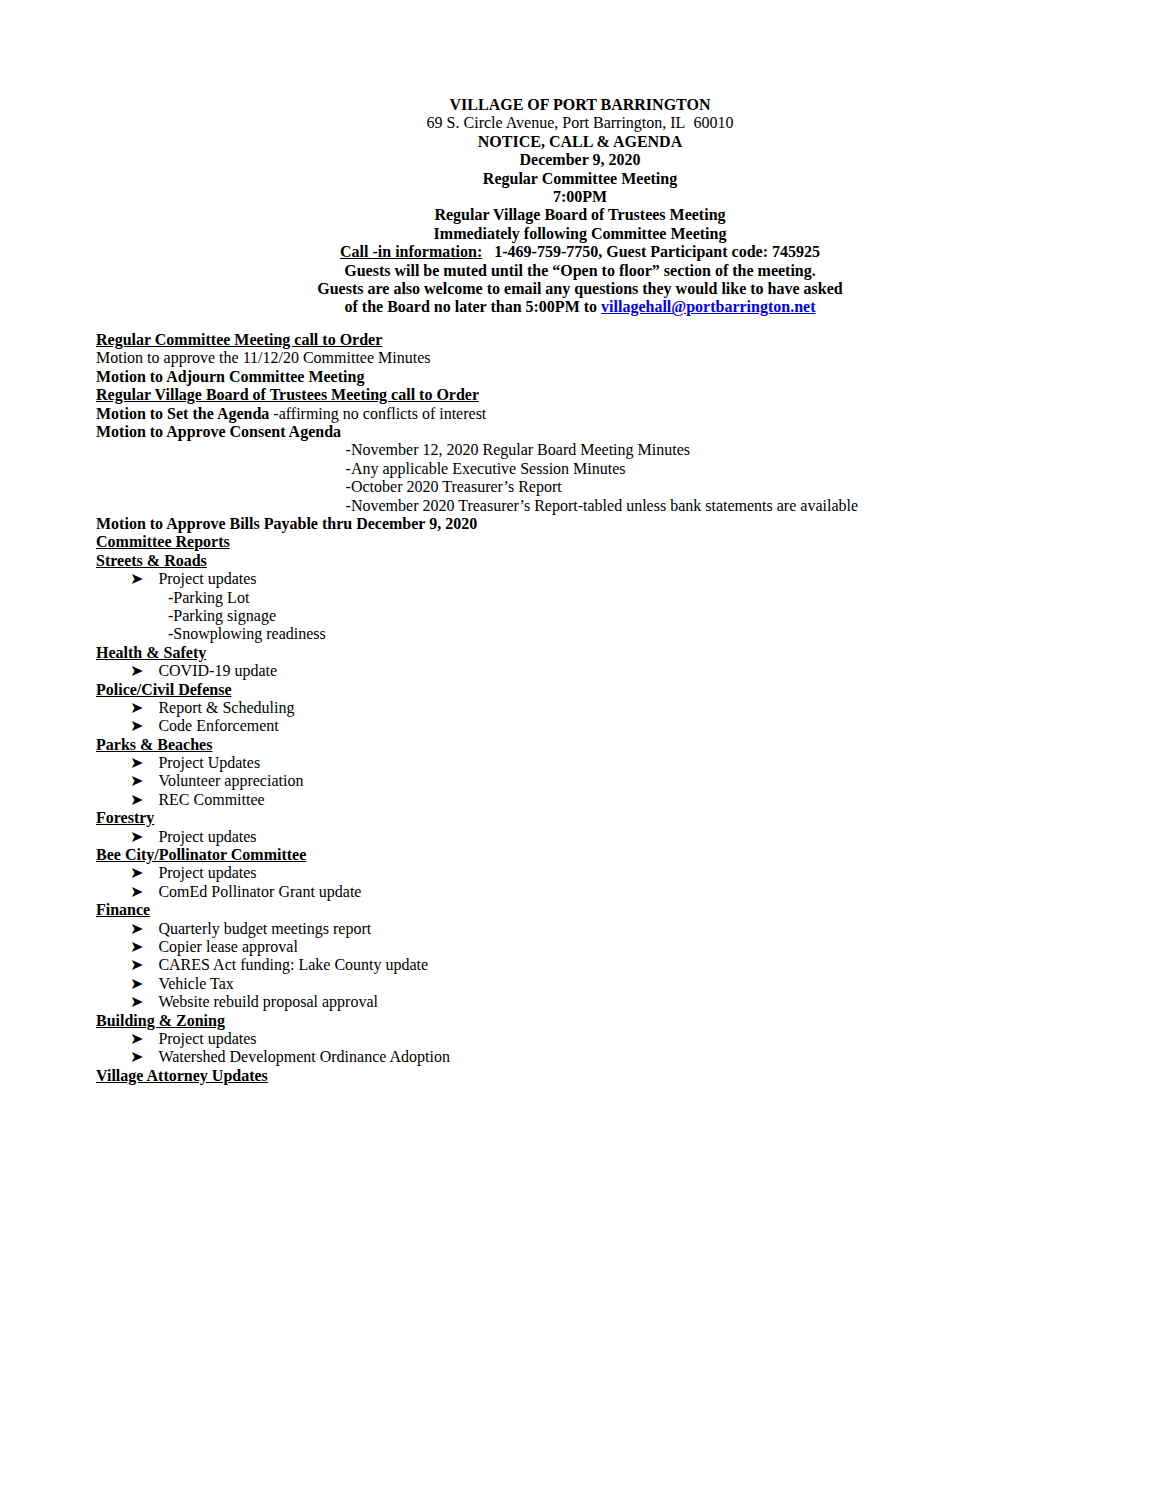VILLAGE OF PORT BARRINGTON
69 S. Circle Avenue, Port Barrington, IL 60010
NOTICE, CALL & AGENDA
December 9, 2020
Regular Committee Meeting
7:00PM
Regular Village Board of Trustees Meeting
Immediately following Committee Meeting
Call -in information: 1-469-759-7750, Guest Participant code: 745925
Guests will be muted until the “Open to floor” section of the meeting.
Guests are also welcome to email any questions they would like to have asked
of the Board no later than 5:00PM to villagehall@portbarrington.net
Regular Committee Meeting call to Order
Motion to approve the 11/12/20 Committee Minutes
Motion to Adjourn Committee Meeting
Regular Village Board of Trustees Meeting call to Order
Motion to Set the Agenda -affirming no conflicts of interest
Motion to Approve Consent Agenda
-November 12, 2020 Regular Board Meeting Minutes
-Any applicable Executive Session Minutes
-October 2020 Treasurer’s Report
-November 2020 Treasurer’s Report-tabled unless bank statements are available
Motion to Approve Bills Payable thru December 9, 2020
Committee Reports
Streets & Roads
Project updates
-Parking Lot
-Parking signage
-Snowplowing readiness
Health & Safety
COVID-19 update
Police/Civil Defense
Report & Scheduling
Code Enforcement
Parks & Beaches
Project Updates
Volunteer appreciation
REC Committee
Forestry
Project updates
Bee City/Pollinator Committee
Project updates
ComEd Pollinator Grant update
Finance
Quarterly budget meetings report
Copier lease approval
CARES Act funding: Lake County update
Vehicle Tax
Website rebuild proposal approval
Building & Zoning
Project updates
Watershed Development Ordinance Adoption
Village Attorney Updates